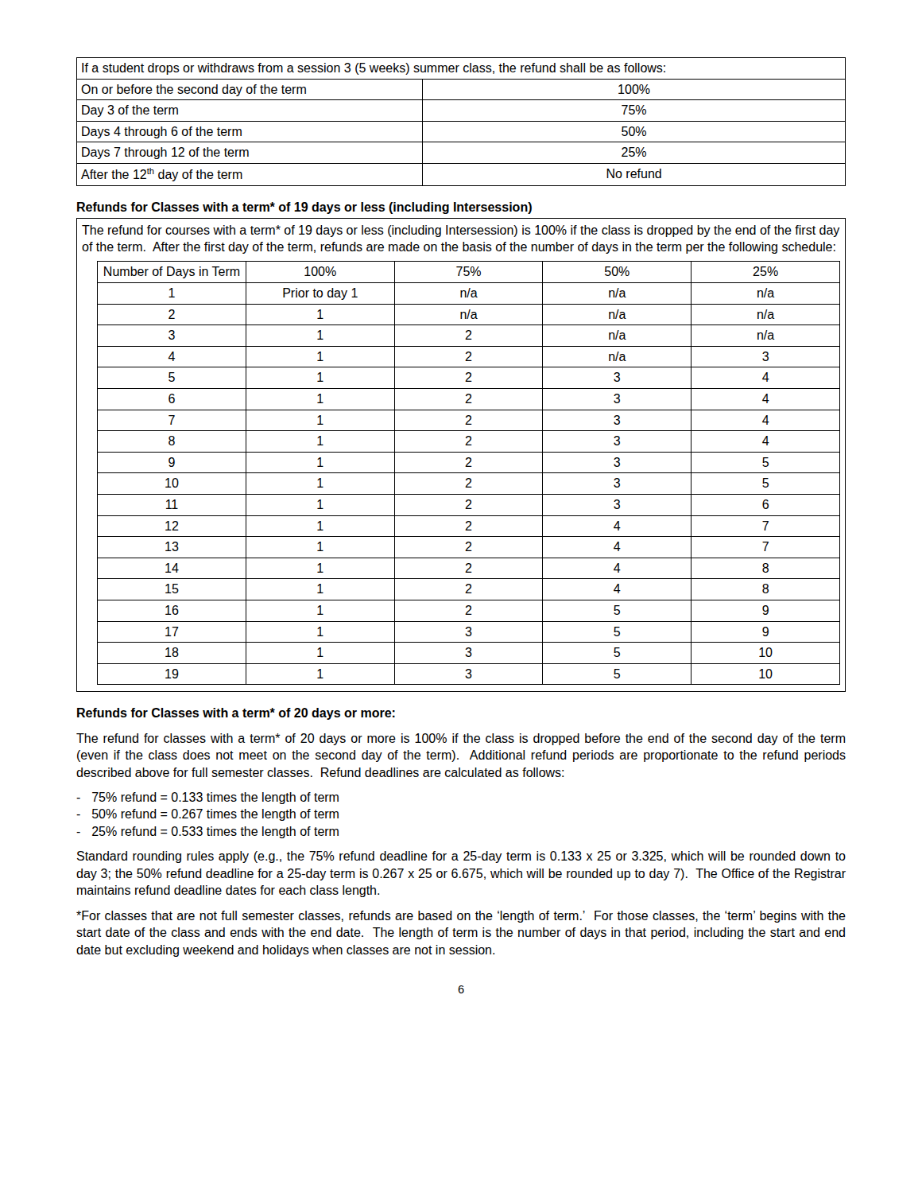| If a student drops or withdraws from a session 3 (5 weeks) summer class, the refund shall be as follows: |
| On or before the second day of the term | 100% |
| Day 3 of the term | 75% |
| Days 4 through 6 of the term | 50% |
| Days 7 through 12 of the term | 25% |
| After the 12 th day of the term | No refund |
Refunds for Classes with a term* of 19 days or less (including Intersession)
The refund for courses with a term* of 19 days or less (including Intersession) is 100% if the class is dropped by the end of the first day of the term. After the first day of the term, refunds are made on the basis of the number of days in the term per the following schedule:
| Number of Days in Term | 100% | 75% | 50% | 25% |
| 1 | Prior to day 1 | n/a | n/a | n/a |
| 2 | 1 | n/a | n/a | n/a |
| 3 | 1 | 2 | n/a | n/a |
| 4 | 1 | 2 | n/a | 3 |
| 5 | 1 | 2 | 3 | 4 |
| 6 | 1 | 2 | 3 | 4 |
| 7 | 1 | 2 | 3 | 4 |
| 8 | 1 | 2 | 3 | 4 |
| 9 | 1 | 2 | 3 | 5 |
| 10 | 1 | 2 | 3 | 5 |
| 11 | 1 | 2 | 3 | 6 |
| 12 | 1 | 2 | 4 | 7 |
| 13 | 1 | 2 | 4 | 7 |
| 14 | 1 | 2 | 4 | 8 |
| 15 | 1 | 2 | 4 | 8 |
| 16 | 1 | 2 | 5 | 9 |
| 17 | 1 | 3 | 5 | 9 |
| 18 | 1 | 3 | 5 | 10 |
| 19 | 1 | 3 | 5 | 10 |
Refunds for Classes with a term* of 20 days or more:
The refund for classes with a term* of 20 days or more is 100% if the class is dropped before the end of the second day of the term (even if the class does not meet on the second day of the term). Additional refund periods are proportionate to the refund periods described above for full semester classes. Refund deadlines are calculated as follows:
75% refund = 0.133 times the length of term
50% refund = 0.267 times the length of term
25% refund = 0.533 times the length of term
Standard rounding rules apply (e.g., the 75% refund deadline for a 25-day term is 0.133 x 25 or 3.325, which will be rounded down to day 3; the 50% refund deadline for a 25-day term is 0.267 x 25 or 6.675, which will be rounded up to day 7). The Office of the Registrar maintains refund deadline dates for each class length.
*For classes that are not full semester classes, refunds are based on the ‘length of term.’ For those classes, the ‘term’ begins with the start date of the class and ends with the end date. The length of term is the number of days in that period, including the start and end date but excluding weekend and holidays when classes are not in session.
6